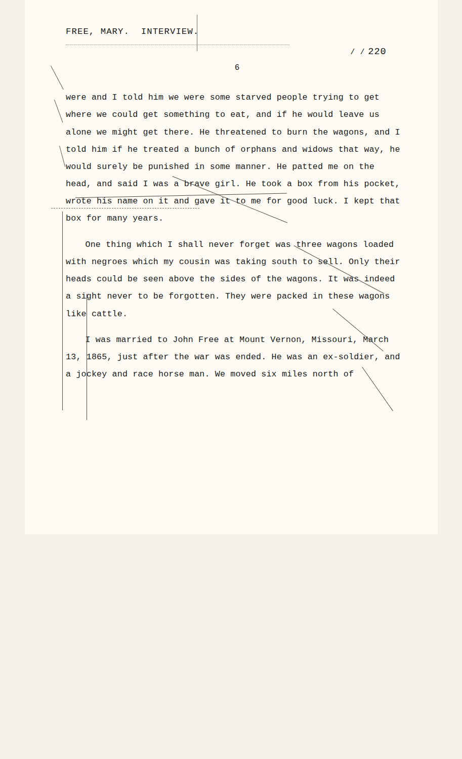FREE, MARY. INTERVIEW.
/ /220
6
were and I told him we were some starved people trying to get where we could get something to eat, and if he would leave us alone we might get there. He threatened to burn the wagons, and I told him if he treated a bunch of orphans and widows that way, he would surely be punished in some manner. He patted me on the head, and said I was a brave girl. He took a box from his pocket, wrote his name on it and gave it to me for good luck. I kept that box for many years.
One thing which I shall never forget was three wagons loaded with negroes which my cousin was taking south to sell. Only their heads could be seen above the sides of the wagons. It was indeed a sight never to be forgotten. They were packed in these wagons like cattle.
I was married to John Free at Mount Vernon, Missouri, March 13, 1865, just after the war was ended. He was an ex-soldier, and a jockey and race horse man. We moved six miles north of